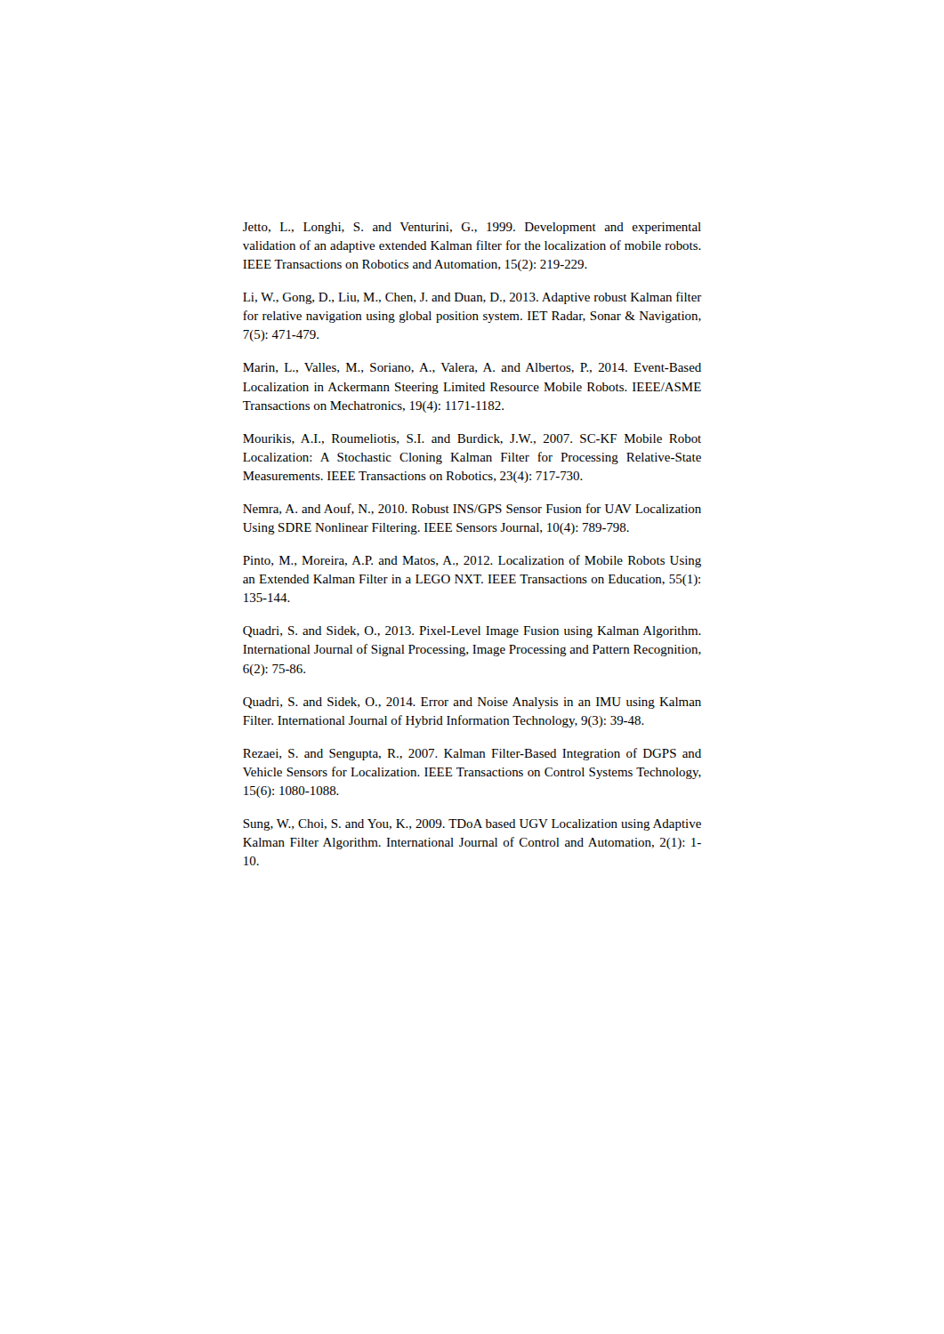Jetto, L., Longhi, S. and Venturini, G., 1999. Development and experimental validation of an adaptive extended Kalman filter for the localization of mobile robots. IEEE Transactions on Robotics and Automation, 15(2): 219-229.
Li, W., Gong, D., Liu, M., Chen, J. and Duan, D., 2013. Adaptive robust Kalman filter for relative navigation using global position system. IET Radar, Sonar & Navigation, 7(5): 471-479.
Marin, L., Valles, M., Soriano, A., Valera, A. and Albertos, P., 2014. Event-Based Localization in Ackermann Steering Limited Resource Mobile Robots. IEEE/ASME Transactions on Mechatronics, 19(4): 1171-1182.
Mourikis, A.I., Roumeliotis, S.I. and Burdick, J.W., 2007. SC-KF Mobile Robot Localization: A Stochastic Cloning Kalman Filter for Processing Relative-State Measurements. IEEE Transactions on Robotics, 23(4): 717-730.
Nemra, A. and Aouf, N., 2010. Robust INS/GPS Sensor Fusion for UAV Localization Using SDRE Nonlinear Filtering. IEEE Sensors Journal, 10(4): 789-798.
Pinto, M., Moreira, A.P. and Matos, A., 2012. Localization of Mobile Robots Using an Extended Kalman Filter in a LEGO NXT. IEEE Transactions on Education, 55(1): 135-144.
Quadri, S. and Sidek, O., 2013. Pixel-Level Image Fusion using Kalman Algorithm. International Journal of Signal Processing, Image Processing and Pattern Recognition, 6(2): 75-86.
Quadri, S. and Sidek, O., 2014. Error and Noise Analysis in an IMU using Kalman Filter. International Journal of Hybrid Information Technology, 9(3): 39-48.
Rezaei, S. and Sengupta, R., 2007. Kalman Filter-Based Integration of DGPS and Vehicle Sensors for Localization. IEEE Transactions on Control Systems Technology, 15(6): 1080-1088.
Sung, W., Choi, S. and You, K., 2009. TDoA based UGV Localization using Adaptive Kalman Filter Algorithm. International Journal of Control and Automation, 2(1): 1-10.